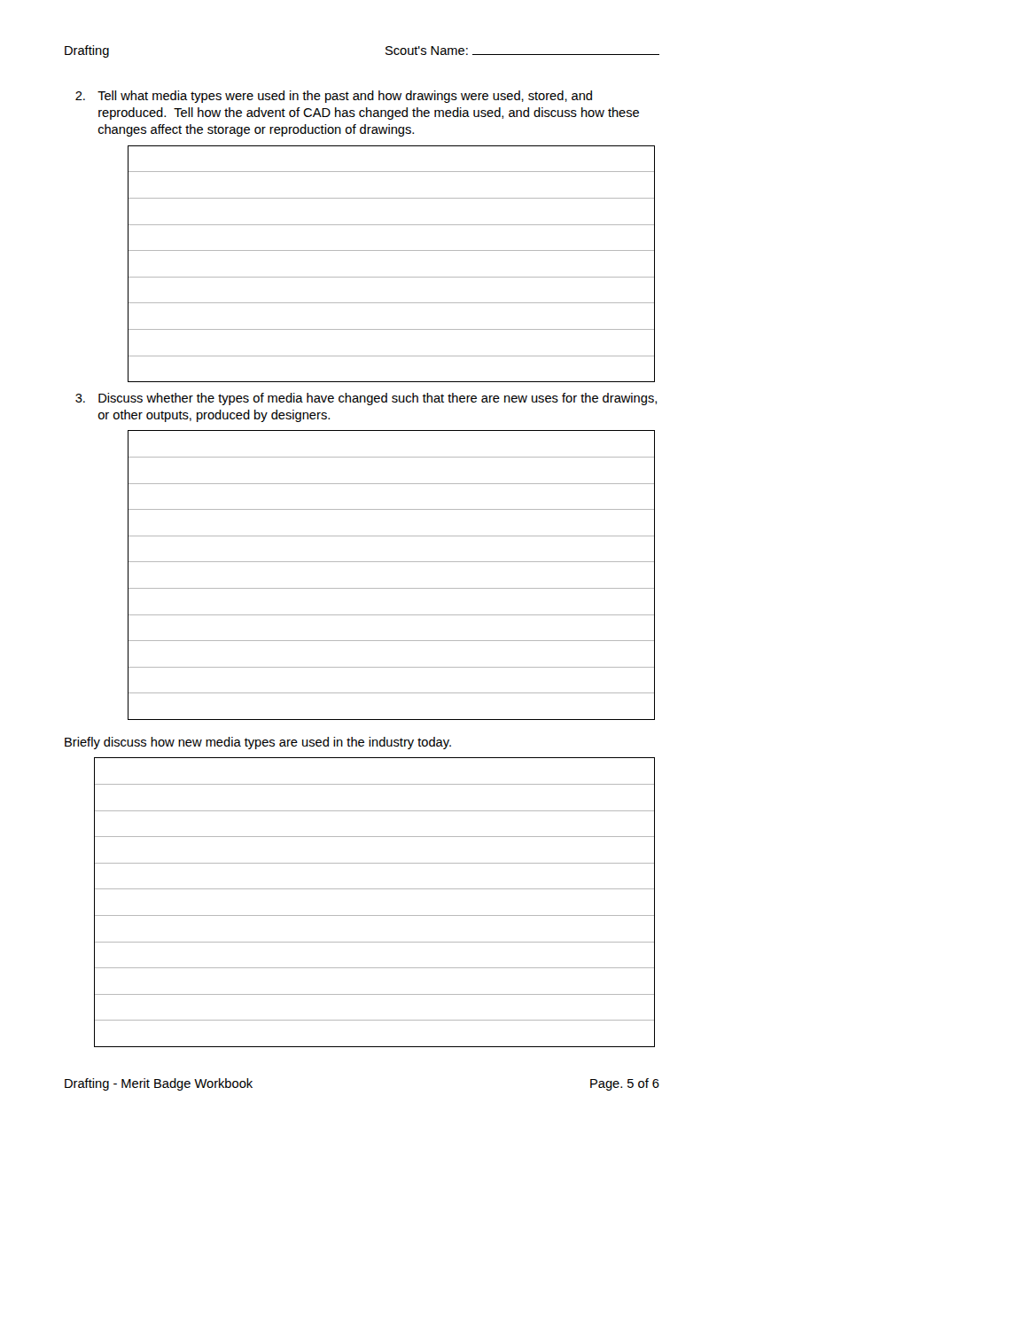Drafting
Scout's Name:
2.
Tell what media types were used in the past and how drawings were used, stored, and reproduced. Tell how the advent of CAD has changed the media used, and discuss how these changes affect the storage or reproduction of drawings.
3.
Discuss whether the types of media have changed such that there are new uses for the drawings, or other outputs, produced by designers.
Briefly discuss how new media types are used in the industry today.
Drafting - Merit Badge Workbook
Page. 5 of 6